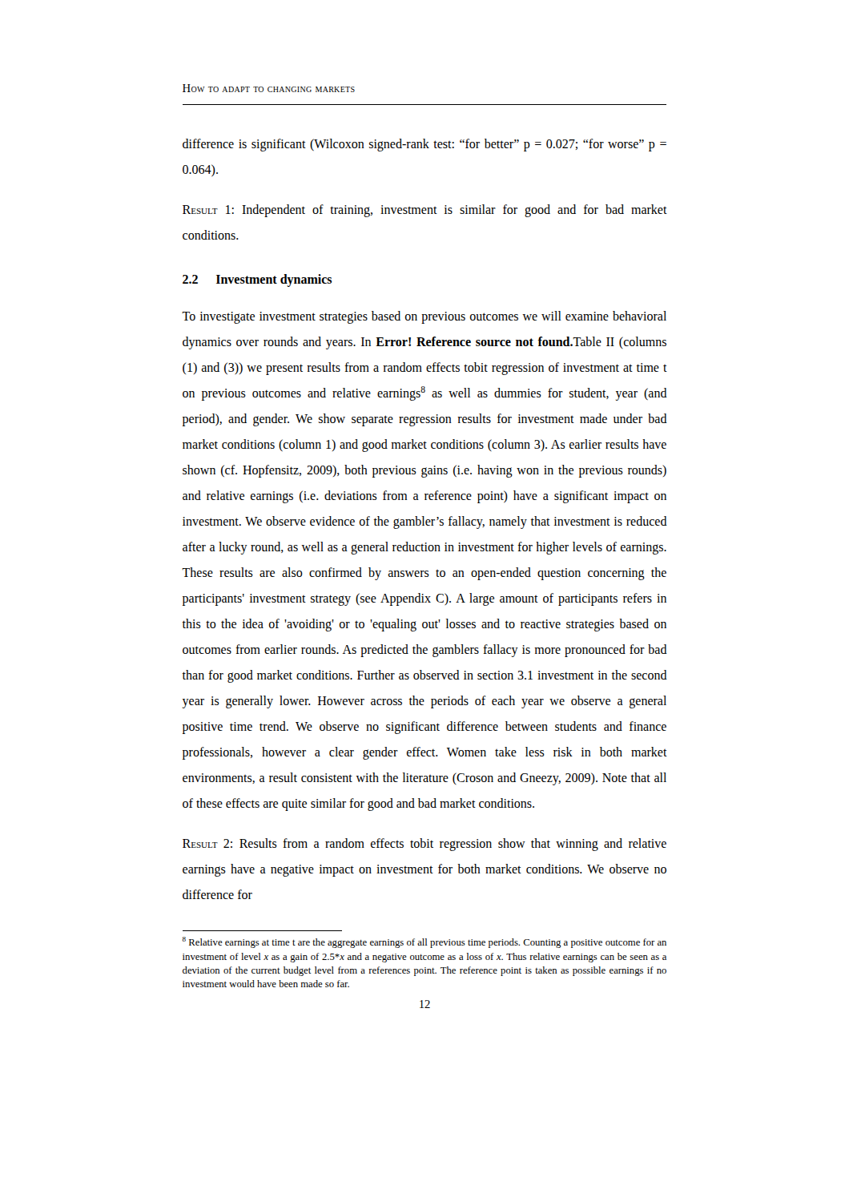How to adapt to changing markets
difference is significant (Wilcoxon signed-rank test: “for better” p = 0.027; “for worse” p = 0.064).
Result 1: Independent of training, investment is similar for good and for bad market conditions.
2.2 Investment dynamics
To investigate investment strategies based on previous outcomes we will examine behavioral dynamics over rounds and years. In Error! Reference source not found. Table II (columns (1) and (3)) we present results from a random effects tobit regression of investment at time t on previous outcomes and relative earnings8 as well as dummies for student, year (and period), and gender. We show separate regression results for investment made under bad market conditions (column 1) and good market conditions (column 3). As earlier results have shown (cf. Hopfensitz, 2009), both previous gains (i.e. having won in the previous rounds) and relative earnings (i.e. deviations from a reference point) have a significant impact on investment. We observe evidence of the gambler’s fallacy, namely that investment is reduced after a lucky round, as well as a general reduction in investment for higher levels of earnings. These results are also confirmed by answers to an open-ended question concerning the participants' investment strategy (see Appendix C). A large amount of participants refers in this to the idea of 'avoiding' or to 'equaling out' losses and to reactive strategies based on outcomes from earlier rounds. As predicted the gamblers fallacy is more pronounced for bad than for good market conditions. Further as observed in section 3.1 investment in the second year is generally lower. However across the periods of each year we observe a general positive time trend. We observe no significant difference between students and finance professionals, however a clear gender effect. Women take less risk in both market environments, a result consistent with the literature (Croson and Gneezy, 2009). Note that all of these effects are quite similar for good and bad market conditions.
Result 2: Results from a random effects tobit regression show that winning and relative earnings have a negative impact on investment for both market conditions. We observe no difference for
8 Relative earnings at time t are the aggregate earnings of all previous time periods. Counting a positive outcome for an investment of level x as a gain of 2.5*x and a negative outcome as a loss of x. Thus relative earnings can be seen as a deviation of the current budget level from a references point. The reference point is taken as possible earnings if no investment would have been made so far.
12